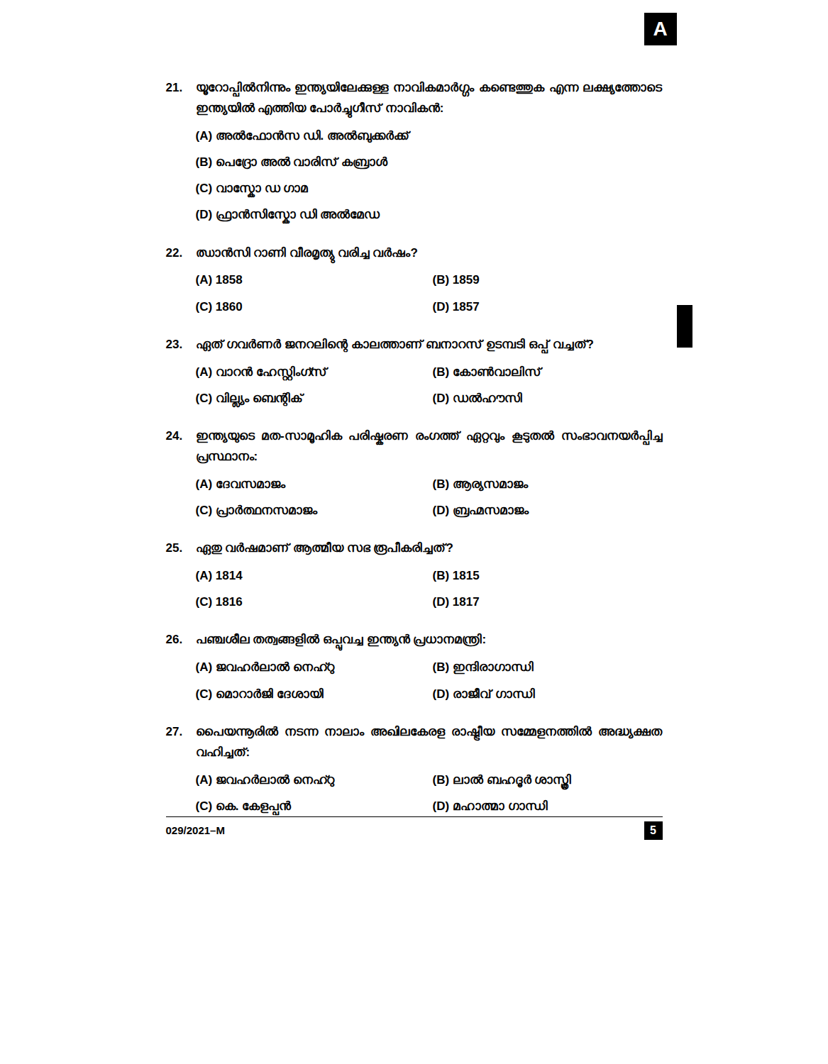A
21.
യൂറോപ്പിൽനിന്നും ഇന്ത്യയിലേക്കുള്ള നാവികമാർഗ്ഗം കണ്ടെത്തുക എന്ന ലക്ഷ്യത്തോടെ ഇന്ത്യയിൽ എത്തിയ പോർച്ചുഗീസ് നാവികൻ:
(A) അൽഫോൻസ ഡി. അൽബുക്കർക്ക്
(B) പെദ്രോ അൽ വാരിസ് കബ്രാൾ
(C) വാസ്കോ ഡ ഗാമ
(D) ഫ്രാൻസിസ്കോ ഡി അൽമേഡ
22.
ഝാൻസി റാണി വീരമൃത്യു വരിച്ച വർഷം?
(A) 1858
(B) 1859
(C) 1860
(D) 1857
23.
ഏത് ഗവർണർ ജനറലിന്റെ കാലത്താണ് ബനാറസ് ഉടമ്പടി ഒപ്പ് വച്ചത്?
(A) വാറൻ ഹേസ്റ്റിംഗ്സ്
(B) കോൺവാലിസ്
(C) വില്ല്യം ബെന്റിക്
(D) ഡൽഹൗസി
24.
ഇന്ത്യയുടെ മത-സാമൂഹിക പരിഷ്കരണ രംഗത്ത് ഏറ്റവും കൂടുതൽ സംഭാവനയർപ്പിച്ച പ്രസ്ഥാനം:
(A) ദേവസമാജം
(B) ആര്യസമാജം
(C) പ്രാർത്ഥനസമാജം
(D) ബ്രഹ്മസമാജം
25.
ഏതു വർഷമാണ് ആത്മീയ സഭ രൂപീകരിച്ചത്?
(A) 1814
(B) 1815
(C) 1816
(D) 1817
26.
പഞ്ചശീല തത്വങ്ങളിൽ ഒപ്പുവച്ച ഇന്ത്യൻ പ്രധാനമന്ത്രി:
(A) ജവഹർലാൽ നെഹ്റു
(B) ഇന്ദിരാഗാന്ധി
(C) മൊറാർജി ദേശായി
(D) രാജീവ് ഗാന്ധി
27.
പൈയന്നൂരിൽ നടന്ന നാലാം അഖിലകേരള രാഷ്ട്രീയ സമ്മേളനത്തിൽ അദ്ധ്യക്ഷത വഹിച്ചത്:
(A) ജവഹർലാൽ നെഹ്റു
(B) ലാൽ ബഹദൂർ ശാസ്ത്രി
(C) കെ. കേളപ്പൻ
(D) മഹാത്മാ ഗാന്ധി
029/2021–M
5